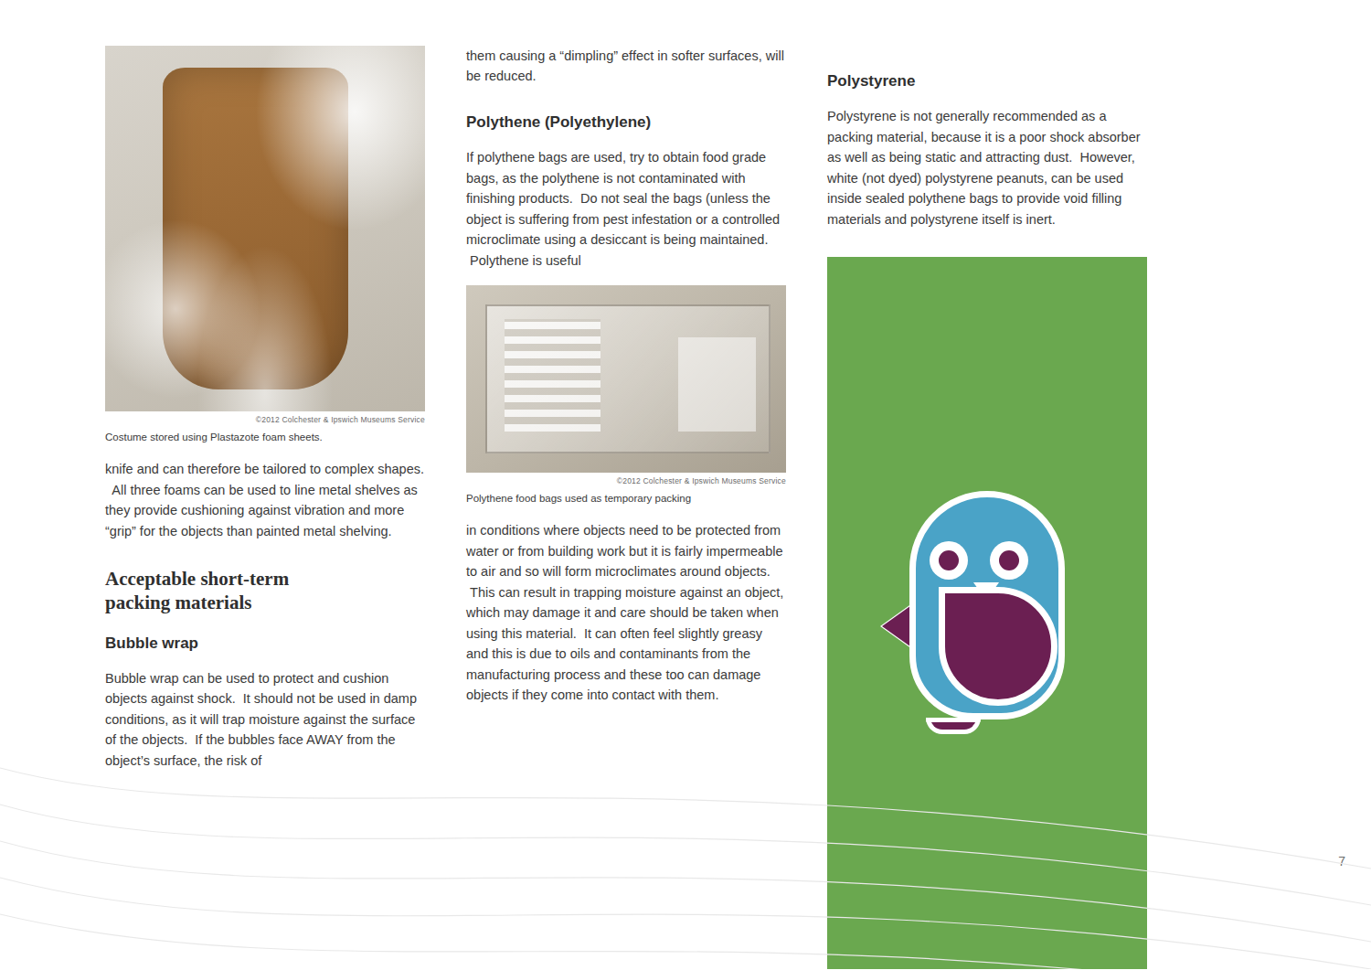©2012 Colchester & Ipswich Museums Service
Costume stored using Plastazote foam sheets.
knife and can therefore be tailored to complex shapes. All three foams can be used to line metal shelves as they provide cushioning against vibration and more “grip” for the objects than painted metal shelving.
Acceptable short-term
packing materials
Bubble wrap
Bubble wrap can be used to protect and cushion objects against shock. It should not be used in damp conditions, as it will trap moisture against the surface of the objects. If the bubbles face AWAY from the object’s surface, the risk of
them causing a “dimpling” effect in softer surfaces, will be reduced.
Polythene (Polyethylene)
If polythene bags are used, try to obtain food grade bags, as the polythene is not contaminated with finishing products. Do not seal the bags (unless the object is suffering from pest infestation or a controlled microclimate using a desiccant is being maintained. Polythene is useful
©2012 Colchester & Ipswich Museums Service
Polythene food bags used as temporary packing
in conditions where objects need to be protected from water or from building work but it is fairly impermeable to air and so will form microclimates around objects. This can result in trapping moisture against an object, which may damage it and care should be taken when using this material. It can often feel slightly greasy and this is due to oils and contaminants from the manufacturing process and these too can damage objects if they come into contact with them.
Polystyrene
Polystyrene is not generally recommended as a packing material, because it is a poor shock absorber as well as being static and attracting dust. However, white (not dyed) polystyrene peanuts, can be used inside sealed polythene bags to provide void filling materials and polystyrene itself is inert.
7